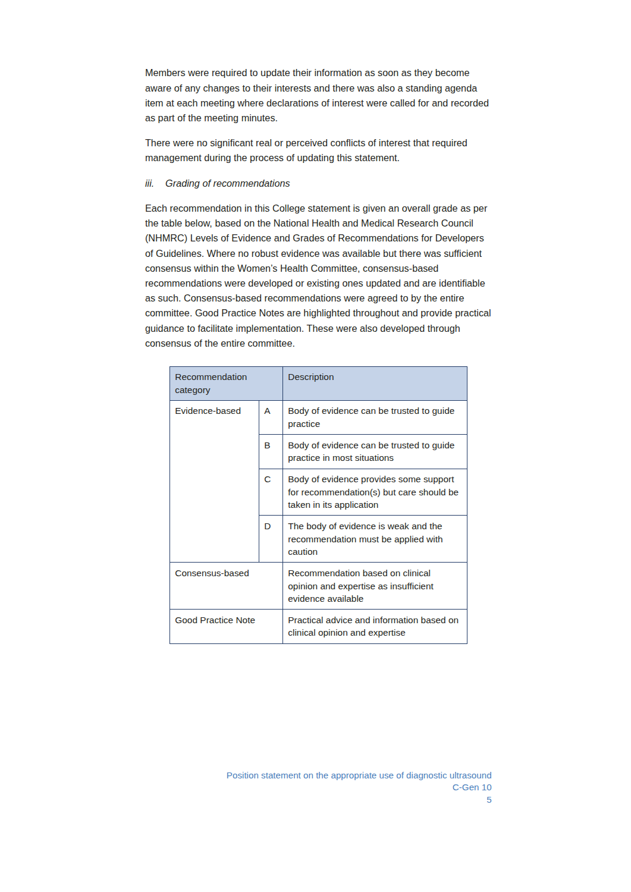Members were required to update their information as soon as they become aware of any changes to their interests and there was also a standing agenda item at each meeting where declarations of interest were called for and recorded as part of the meeting minutes.
There were no significant real or perceived conflicts of interest that required management during the process of updating this statement.
iii. Grading of recommendations
Each recommendation in this College statement is given an overall grade as per the table below, based on the National Health and Medical Research Council (NHMRC) Levels of Evidence and Grades of Recommendations for Developers of Guidelines. Where no robust evidence was available but there was sufficient consensus within the Women’s Health Committee, consensus-based recommendations were developed or existing ones updated and are identifiable as such. Consensus-based recommendations were agreed to by the entire committee. Good Practice Notes are highlighted throughout and provide practical guidance to facilitate implementation. These were also developed through consensus of the entire committee.
| Recommendation category | Description |
| --- | --- |
| Evidence-based | A | Body of evidence can be trusted to guide practice |
| B | Body of evidence can be trusted to guide practice in most situations |
| C | Body of evidence provides some support for recommendation(s) but care should be taken in its application |
| D | The body of evidence is weak and the recommendation must be applied with caution |
| Consensus-based | Recommendation based on clinical opinion and expertise as insufficient evidence available |
| Good Practice Note | Practical advice and information based on clinical opinion and expertise |
Position statement on the appropriate use of diagnostic ultrasound
C-Gen 10
5